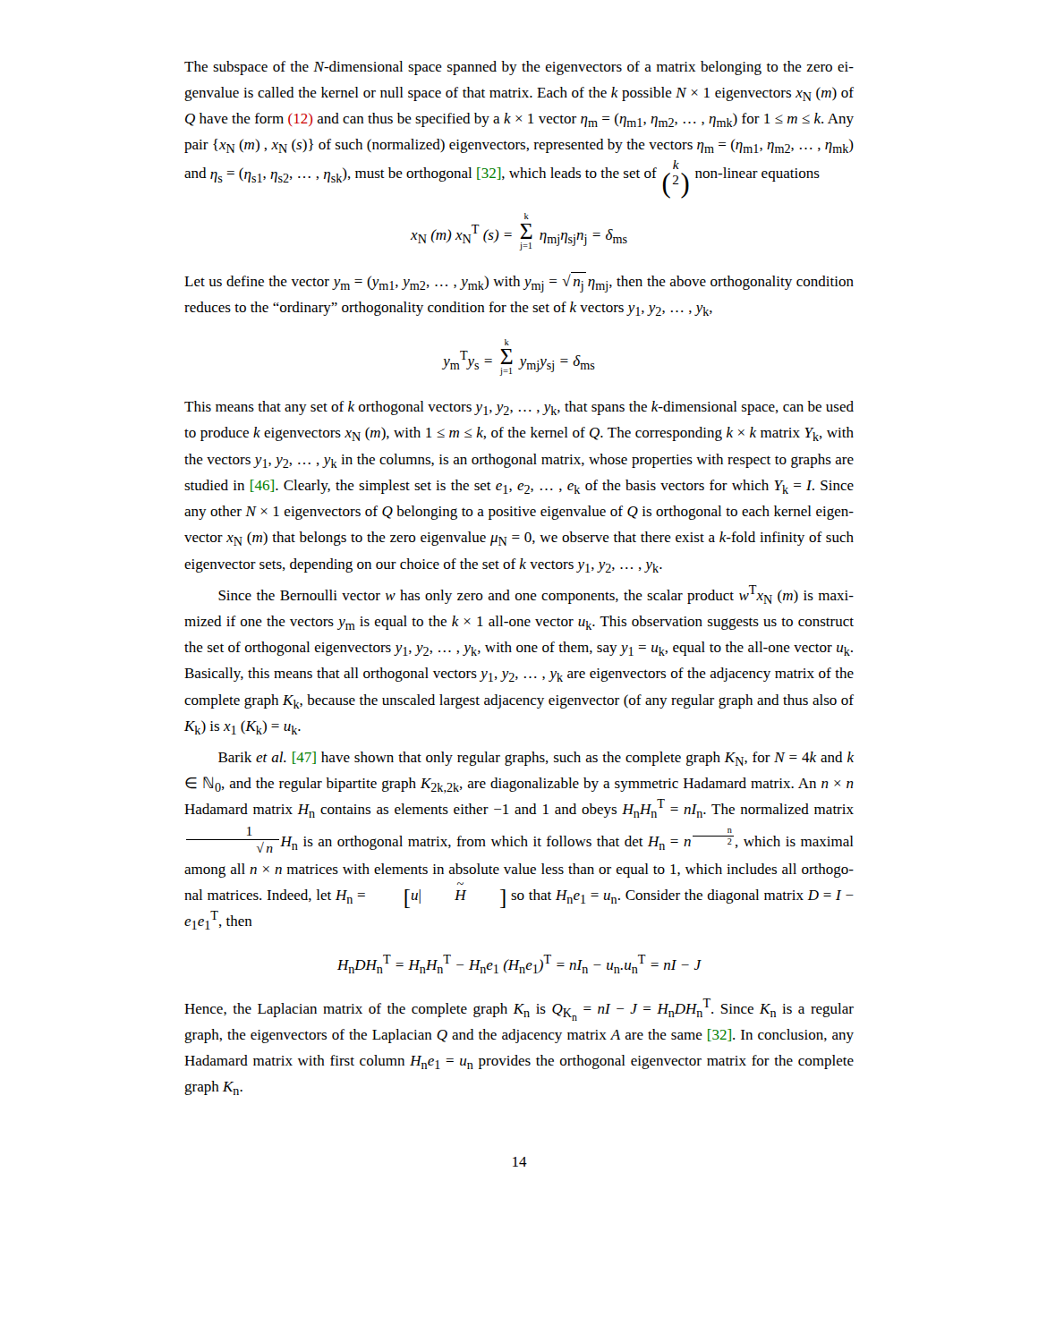The subspace of the N-dimensional space spanned by the eigenvectors of a matrix belonging to the zero eigenvalue is called the kernel or null space of that matrix. Each of the k possible N × 1 eigenvectors xN (m) of Q have the form (12) and can thus be specified by a k × 1 vector ηm = (ηm1, ηm2, … , ηmk) for 1 ≤ m ≤ k. Any pair {xN (m) , xN (s)} of such (normalized) eigenvectors, represented by the vectors ηm = (ηm1, ηm2, … , ηmk) and ηs = (ηs1, ηs2, … , ηsk), must be orthogonal [32], which leads to the set of (k 2) non-linear equations
xN (m) xNT (s) = kΣj=1 ηmjηsjnj = δms
Let us define the vector ym = (ym1, ym2, … , ymk) with ymj = √nj ηmj, then the above orthogonality condition reduces to the “ordinary” orthogonality condition for the set of k vectors y1, y2, … , yk,
ymTys = kΣj=1 ymjysj = δms
This means that any set of k orthogonal vectors y1, y2, … , yk, that spans the k-dimensional space, can be used to produce k eigenvectors xN (m), with 1 ≤ m ≤ k, of the kernel of Q. The corresponding k × k matrix Yk, with the vectors y1, y2, … , yk in the columns, is an orthogonal matrix, whose properties with respect to graphs are studied in [46]. Clearly, the simplest set is the set e1, e2, … , ek of the basis vectors for which Yk = I. Since any other N × 1 eigenvectors of Q belonging to a positive eigenvalue of Q is orthogonal to each kernel eigenvector xN (m) that belongs to the zero eigenvalue μN = 0, we observe that there exist a k-fold infinity of such eigenvector sets, depending on our choice of the set of k vectors y1, y2, … , yk.
Since the Bernoulli vector w has only zero and one components, the scalar product wTxN (m) is maximized if one the vectors ym is equal to the k × 1 all-one vector uk. This observation suggests us to construct the set of orthogonal eigenvectors y1, y2, … , yk, with one of them, say y1 = uk, equal to the all-one vector uk. Basically, this means that all orthogonal vectors y1, y2, … , yk are eigenvectors of the adjacency matrix of the complete graph Kk, because the unscaled largest adjacency eigenvector (of any regular graph and thus also of Kk) is x1 (Kk) = uk.
Barik et al. [47] have shown that only regular graphs, such as the complete graph KN, for N = 4k and k ∈ ℕ0, and the regular bipartite graph K2k,2k, are diagonalizable by a symmetric Hadamard matrix. An n × n Hadamard matrix Hn contains as elements either −1 and 1 and obeys HnHnT = nIn. The normalized matrix 1√n Hn is an orthogonal matrix, from which it follows that det Hn = nn 2, which is maximal among all n × n matrices with elements in absolute value less than or equal to 1, which includes all orthogonal matrices. Indeed, let Hn = [u|~H] so that Hne1 = un. Consider the diagonal matrix D = I − e1e1T, then
HnDHnT = HnHnT − Hne1 (Hne1)T = nIn − un.unT = nI − J
Hence, the Laplacian matrix of the complete graph Kn is QKn = nI − J = HnDHnT. Since Kn is a regular graph, the eigenvectors of the Laplacian Q and the adjacency matrix A are the same [32]. In conclusion, any Hadamard matrix with first column Hne1 = un provides the orthogonal eigenvector matrix for the complete graph Kn.
14